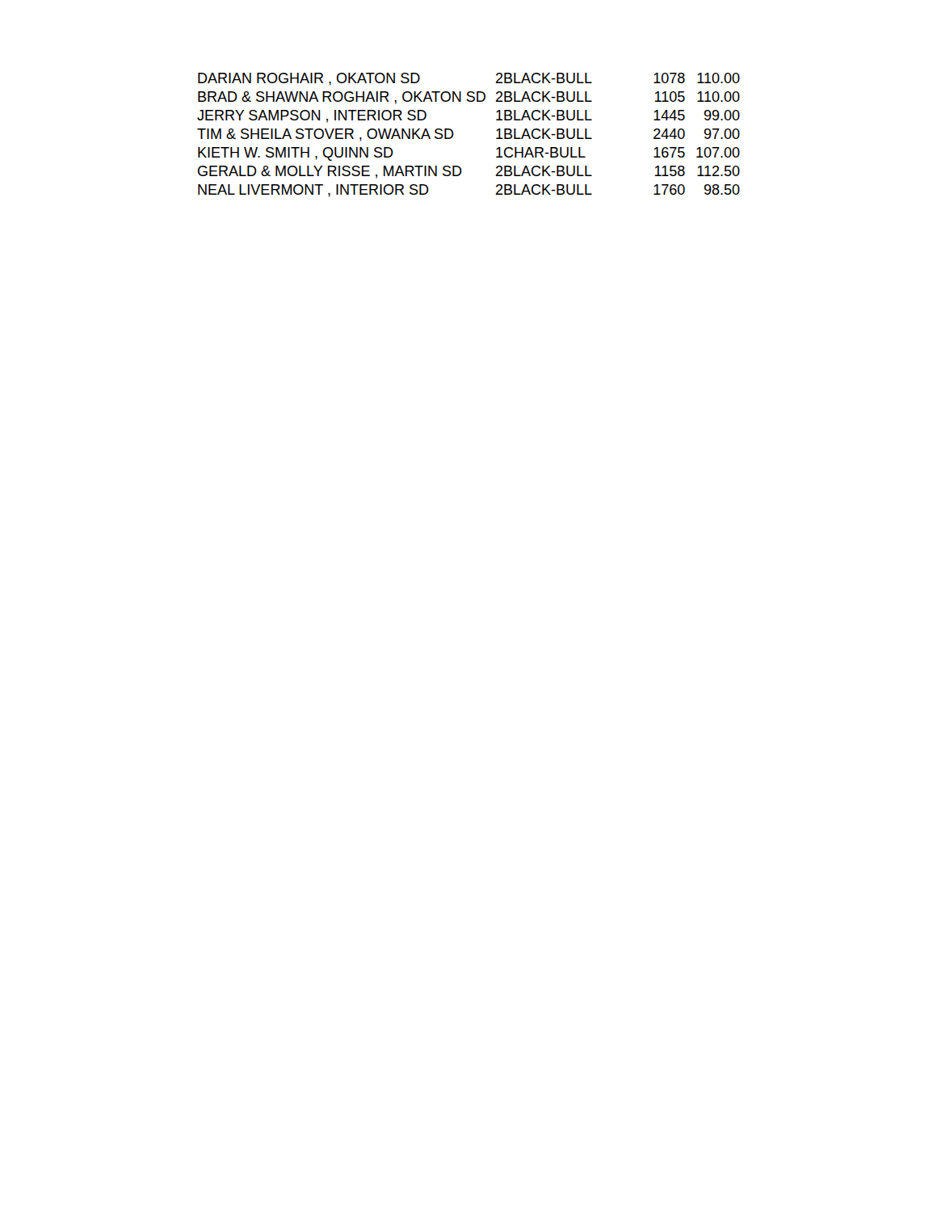| DARIAN ROGHAIR , OKATON SD | 2 | BLACK-BULL | 1078 | 110.00 |
| BRAD & SHAWNA ROGHAIR , OKATON SD | 2 | BLACK-BULL | 1105 | 110.00 |
| JERRY SAMPSON , INTERIOR SD | 1 | BLACK-BULL | 1445 | 99.00 |
| TIM & SHEILA STOVER , OWANKA SD | 1 | BLACK-BULL | 2440 | 97.00 |
| KIETH W. SMITH , QUINN SD | 1 | CHAR-BULL | 1675 | 107.00 |
| GERALD & MOLLY RISSE , MARTIN SD | 2 | BLACK-BULL | 1158 | 112.50 |
| NEAL LIVERMONT , INTERIOR SD | 2 | BLACK-BULL | 1760 | 98.50 |